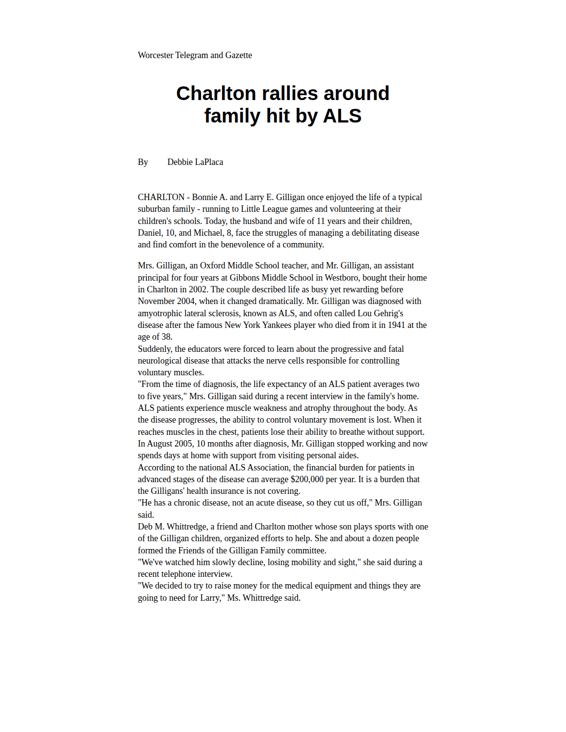Worcester Telegram and Gazette
Charlton rallies around family hit by ALS
By Debbie LaPlaca
CHARLTON - Bonnie A. and Larry E. Gilligan once enjoyed the life of a typical suburban family - running to Little League games and volunteering at their children's schools. Today, the husband and wife of 11 years and their children, Daniel, 10, and Michael, 8, face the struggles of managing a debilitating disease and find comfort in the benevolence of a community.
Mrs. Gilligan, an Oxford Middle School teacher, and Mr. Gilligan, an assistant principal for four years at Gibbons Middle School in Westboro, bought their home in Charlton in 2002. The couple described life as busy yet rewarding before November 2004, when it changed dramatically. Mr. Gilligan was diagnosed with amyotrophic lateral sclerosis, known as ALS, and often called Lou Gehrig's disease after the famous New York Yankees player who died from it in 1941 at the age of 38.
Suddenly, the educators were forced to learn about the progressive and fatal neurological disease that attacks the nerve cells responsible for controlling voluntary muscles.
"From the time of diagnosis, the life expectancy of an ALS patient averages two to five years," Mrs. Gilligan said during a recent interview in the family's home.
ALS patients experience muscle weakness and atrophy throughout the body. As the disease progresses, the ability to control voluntary movement is lost. When it reaches muscles in the chest, patients lose their ability to breathe without support.
In August 2005, 10 months after diagnosis, Mr. Gilligan stopped working and now spends days at home with support from visiting personal aides.
According to the national ALS Association, the financial burden for patients in advanced stages of the disease can average $200,000 per year. It is a burden that the Gilligans' health insurance is not covering.
"He has a chronic disease, not an acute disease, so they cut us off," Mrs. Gilligan said.
Deb M. Whittredge, a friend and Charlton mother whose son plays sports with one of the Gilligan children, organized efforts to help. She and about a dozen people formed the Friends of the Gilligan Family committee.
"We've watched him slowly decline, losing mobility and sight," she said during a recent telephone interview.
"We decided to try to raise money for the medical equipment and things they are going to need for Larry," Ms. Whittredge said.